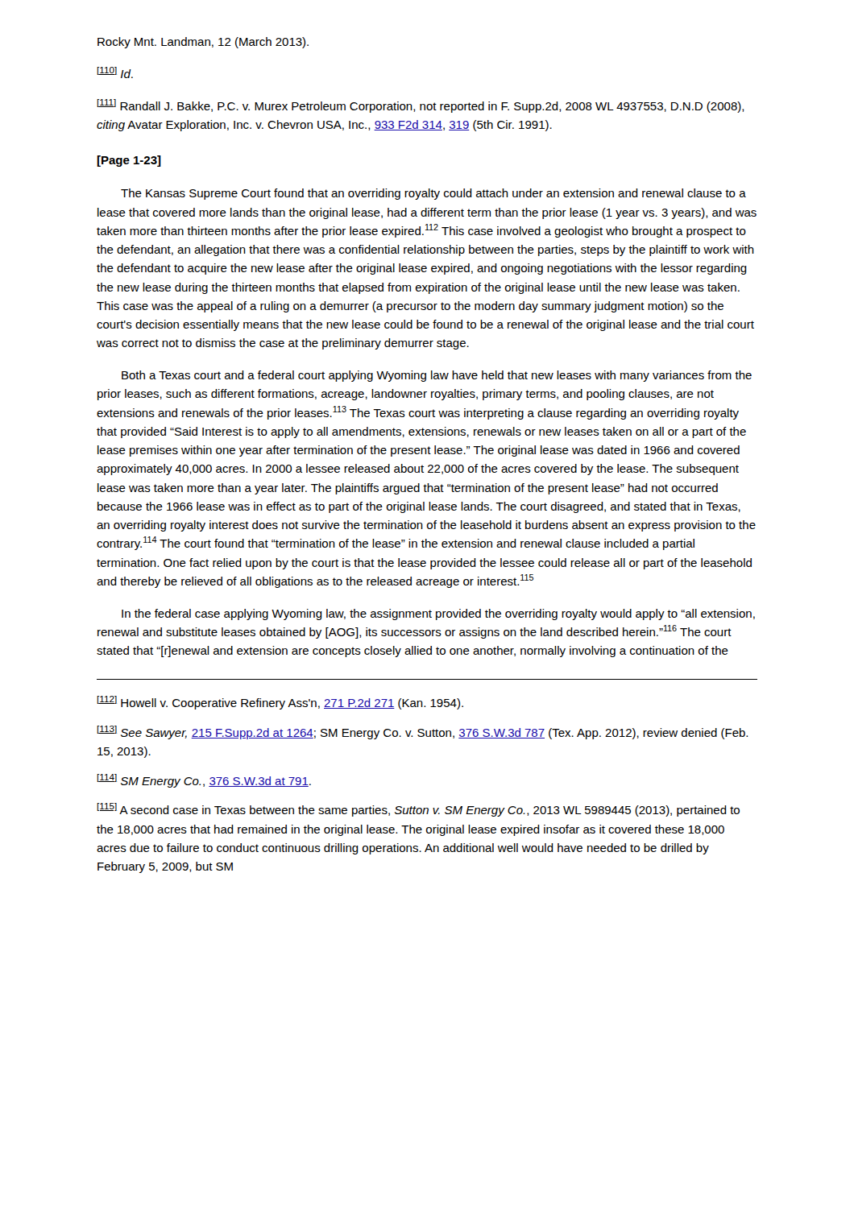Rocky Mnt. Landman, 12 (March 2013).
[110] Id.
[111] Randall J. Bakke, P.C. v. Murex Petroleum Corporation, not reported in F. Supp.2d, 2008 WL 4937553, D.N.D (2008), citing Avatar Exploration, Inc. v. Chevron USA, Inc., 933 F2d 314, 319 (5th Cir. 1991).
[Page 1-23]
The Kansas Supreme Court found that an overriding royalty could attach under an extension and renewal clause to a lease that covered more lands than the original lease, had a different term than the prior lease (1 year vs. 3 years), and was taken more than thirteen months after the prior lease expired.112 This case involved a geologist who brought a prospect to the defendant, an allegation that there was a confidential relationship between the parties, steps by the plaintiff to work with the defendant to acquire the new lease after the original lease expired, and ongoing negotiations with the lessor regarding the new lease during the thirteen months that elapsed from expiration of the original lease until the new lease was taken. This case was the appeal of a ruling on a demurrer (a precursor to the modern day summary judgment motion) so the court's decision essentially means that the new lease could be found to be a renewal of the original lease and the trial court was correct not to dismiss the case at the preliminary demurrer stage.
Both a Texas court and a federal court applying Wyoming law have held that new leases with many variances from the prior leases, such as different formations, acreage, landowner royalties, primary terms, and pooling clauses, are not extensions and renewals of the prior leases.113 The Texas court was interpreting a clause regarding an overriding royalty that provided “Said Interest is to apply to all amendments, extensions, renewals or new leases taken on all or a part of the lease premises within one year after termination of the present lease.” The original lease was dated in 1966 and covered approximately 40,000 acres. In 2000 a lessee released about 22,000 of the acres covered by the lease. The subsequent lease was taken more than a year later. The plaintiffs argued that “termination of the present lease” had not occurred because the 1966 lease was in effect as to part of the original lease lands. The court disagreed, and stated that in Texas, an overriding royalty interest does not survive the termination of the leasehold it burdens absent an express provision to the contrary.114 The court found that “termination of the lease” in the extension and renewal clause included a partial termination. One fact relied upon by the court is that the lease provided the lessee could release all or part of the leasehold and thereby be relieved of all obligations as to the released acreage or interest.115
In the federal case applying Wyoming law, the assignment provided the overriding royalty would apply to “all extension, renewal and substitute leases obtained by [AOG], its successors or assigns on the land described herein.”116 The court stated that “[r]enewal and extension are concepts closely allied to one another, normally involving a continuation of the
[112] Howell v. Cooperative Refinery Ass'n, 271 P.2d 271 (Kan. 1954).
[113] See Sawyer, 215 F.Supp.2d at 1264; SM Energy Co. v. Sutton, 376 S.W.3d 787 (Tex. App. 2012), review denied (Feb. 15, 2013).
[114] SM Energy Co., 376 S.W.3d at 791.
[115] A second case in Texas between the same parties, Sutton v. SM Energy Co., 2013 WL 5989445 (2013), pertained to the 18,000 acres that had remained in the original lease. The original lease expired insofar as it covered these 18,000 acres due to failure to conduct continuous drilling operations. An additional well would have needed to be drilled by February 5, 2009, but SM